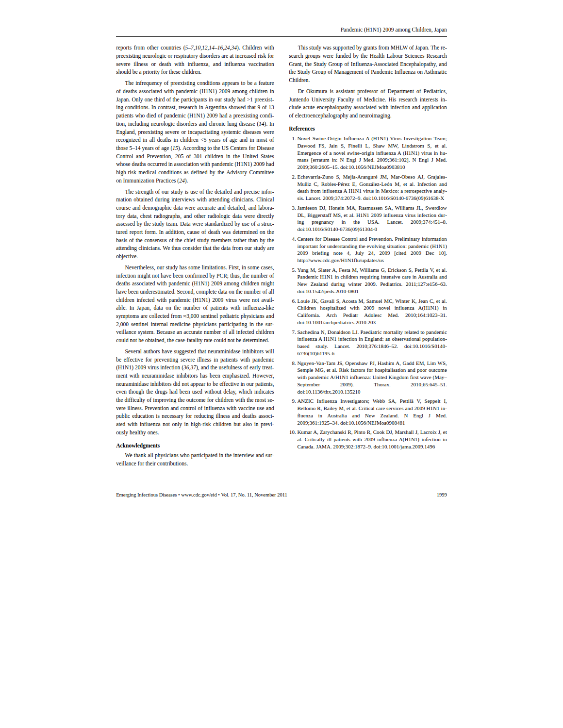Pandemic (H1N1) 2009 among Children, Japan
reports from other countries (5–7,10,12,14–16,24,34). Children with preexisting neurologic or respiratory disorders are at increased risk for severe illness or death with influenza, and influenza vaccination should be a priority for these children.
The infrequency of preexisting conditions appears to be a feature of deaths associated with pandemic (H1N1) 2009 among children in Japan. Only one third of the participants in our study had >1 preexisting conditions. In contrast, research in Argentina showed that 9 of 13 patients who died of pandemic (H1N1) 2009 had a preexisting condition, including neurologic disorders and chronic lung disease (14). In England, preexisting severe or incapacitating systemic diseases were recognized in all deaths in children <5 years of age and in most of those 5–14 years of age (15). According to the US Centers for Disease Control and Prevention, 205 of 301 children in the United States whose deaths occurred in association with pandemic (H1N1) 2009 had high-risk medical conditions as defined by the Advisory Committee on Immunization Practices (24).
The strength of our study is use of the detailed and precise information obtained during interviews with attending clinicians. Clinical course and demographic data were accurate and detailed, and laboratory data, chest radiographs, and other radiologic data were directly assessed by the study team. Data were standardized by use of a structured report form. In addition, cause of death was determined on the basis of the consensus of the chief study members rather than by the attending clinicians. We thus consider that the data from our study are objective.
Nevertheless, our study has some limitations. First, in some cases, infection might not have been confirmed by PCR; thus, the number of deaths associated with pandemic (H1N1) 2009 among children might have been underestimated. Second, complete data on the number of all children infected with pandemic (H1N1) 2009 virus were not available. In Japan, data on the number of patients with influenza-like symptoms are collected from ≈3,000 sentinel pediatric physicians and 2,000 sentinel internal medicine physicians participating in the surveillance system. Because an accurate number of all infected children could not be obtained, the case-fatality rate could not be determined.
Several authors have suggested that neuraminidase inhibitors will be effective for preventing severe illness in patients with pandemic (H1N1) 2009 virus infection (36,37), and the usefulness of early treatment with neuraminidase inhibitors has been emphasized. However, neuraminidase inhibitors did not appear to be effective in our patients, even though the drugs had been used without delay, which indicates the difficulty of improving the outcome for children with the most severe illness. Prevention and control of influenza with vaccine use and public education is necessary for reducing illness and deaths associated with influenza not only in high-risk children but also in previously healthy ones.
Acknowledgments
We thank all physicians who participated in the interview and surveillance for their contributions.
This study was supported by grants from MHLW of Japan. The research groups were funded by the Health Labour Sciences Research Grant, the Study Group of Influenza-Associated Encephalopathy, and the Study Group of Management of Pandemic Influenza on Asthmatic Children.
Dr Okumura is assistant professor of Department of Pediatrics, Juntendo University Faculty of Medicine. His research interests include acute encephalopathy associated with infection and application of electroencephalography and neuroimaging.
References
Novel Swine-Origin Influenza A (H1N1) Virus Investigation Team; Dawood FS, Jain S, Finelli L, Shaw MW, Lindstrom S, et al. Emergence of a novel swine-origin influenza A (H1N1) virus in humans [erratum in: N Engl J Med. 2009;361:102]. N Engl J Med. 2009;360:2605–15. doi:10.1056/NEJMoa0903810
Echevarría-Zuno S, Mejía-Aranguré JM, Mar-Obeso AJ, Grajales-Muñiz C, Robles-Pérez E, González-León M, et al. Infection and death from influenza A H1N1 virus in Mexico: a retrospective analysis. Lancet. 2009;374:2072–9. doi:10.1016/S0140-6736(09)61638-X
Jamieson DJ, Honein MA, Rasmussen SA, Williams JL, Swerdlow DL, Biggerstaff MS, et al. H1N1 2009 influenza virus infection during pregnancy in the USA. Lancet. 2009;374:451–8. doi:10.1016/S0140-6736(09)61304-0
Centers for Disease Control and Prevention. Preliminary information important for understanding the evolving situation: pandemic (H1N1) 2009 briefing note 4, July 24, 2009 [cited 2009 Dec 10]. http://www.cdc.gov/H1N1flu/updates/us
Yung M, Slater A, Festa M, Williams G, Erickson S, Pettila V, et al. Pandemic H1N1 in children requiring intensive care in Australia and New Zealand during winter 2009. Pediatrics. 2011;127:e156–63. doi:10.1542/peds.2010-0801
Louie JK, Gavali S, Acosta M, Samuel MC, Winter K, Jean C, et al. Children hospitalized with 2009 novel influenza A(H1N1) in California. Arch Pediatr Adolesc Med. 2010;164:1023–31. doi:10.1001/archpediatrics.2010.203
Sachedina N, Donaldson LJ. Paediatric mortality related to pandemic influenza A H1N1 infection in England: an observational population-based study. Lancet. 2010;376:1846–52. doi:10.1016/S0140-6736(10)61195-6
Nguyen-Van-Tam JS, Openshaw PJ, Hashim A, Gadd EM, Lim WS, Semple MG, et al. Risk factors for hospitalisation and poor outcome with pandemic A/H1N1 influenza: United Kingdom first wave (May–September 2009). Thorax. 2010;65:645–51. doi:10.1136/thx.2010.135210
ANZIC Influenza Investigators; Webb SA, Pettilä V, Seppelt I, Bellomo R, Bailey M, et al. Critical care services and 2009 H1N1 influenza in Australia and New Zealand. N Engl J Med. 2009;361:1925–34. doi:10.1056/NEJMoa0908481
Kumar A, Zarychanski R, Pinto R, Cook DJ, Marshall J, Lacroix J, et al. Critically ill patients with 2009 influenza A(H1N1) infection in Canada. JAMA. 2009;302:1872–9. doi:10.1001/jama.2009.1496
Emerging Infectious Diseases • www.cdc.gov/eid • Vol. 17, No. 11, November 2011
1999